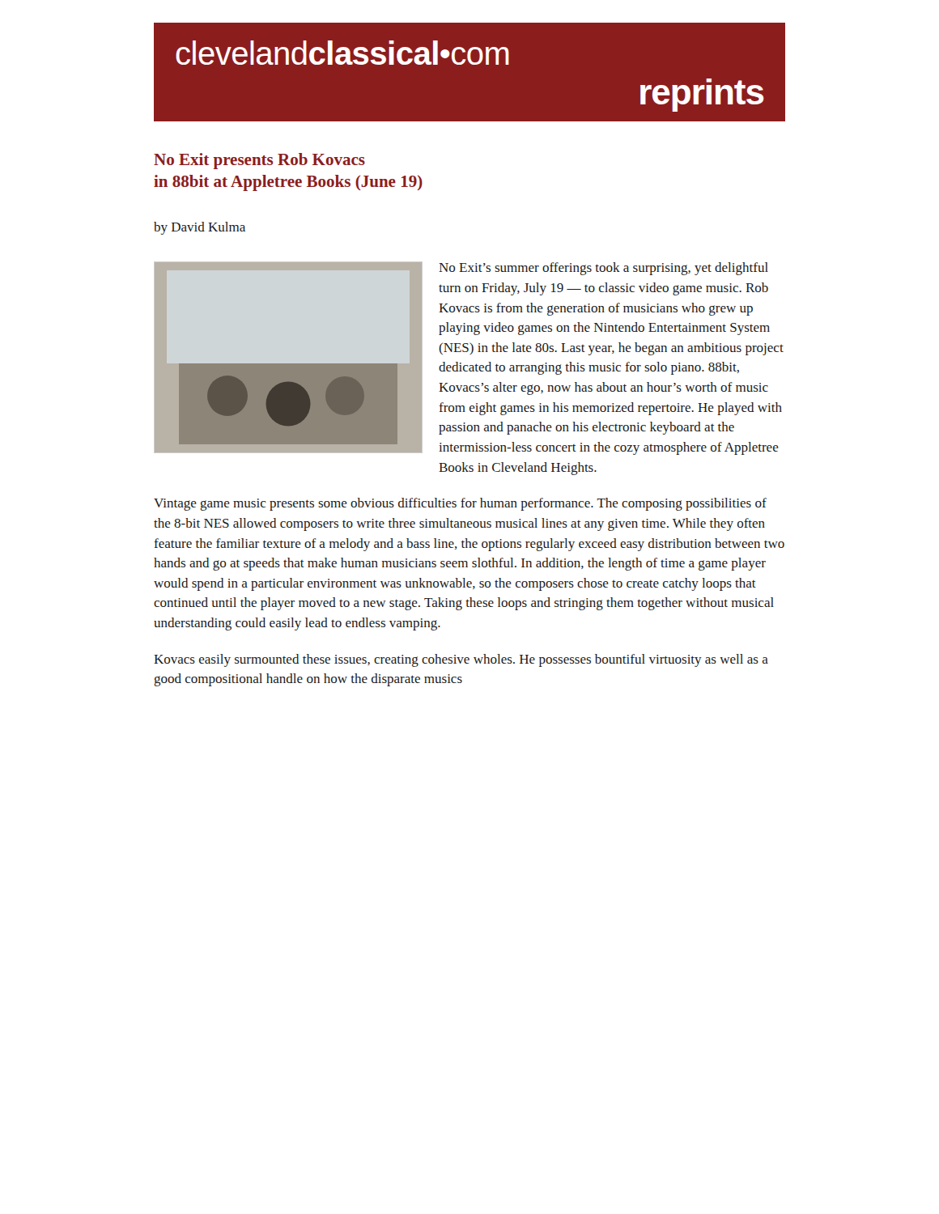cleveland classical•com
reprints
No Exit presents Rob Kovacs in 88bit at Appletree Books (June 19)
by David Kulma
No Exit’s summer offerings took a surprising, yet delightful turn on Friday, July 19 — to classic video game music. Rob Kovacs is from the generation of musicians who grew up playing video games on the Nintendo Entertainment System (NES) in the late 80s. Last year, he began an ambitious project dedicated to arranging this music for solo piano. 88bit, Kovacs’s alter ego, now has about an hour’s worth of music from eight games in his memorized repertoire. He played with passion and panache on his electronic keyboard at the intermission-less concert in the cozy atmosphere of Appletree Books in Cleveland Heights.
Vintage game music presents some obvious difficulties for human performance. The composing possibilities of the 8-bit NES allowed composers to write three simultaneous musical lines at any given time. While they often feature the familiar texture of a melody and a bass line, the options regularly exceed easy distribution between two hands and go at speeds that make human musicians seem slothful. In addition, the length of time a game player would spend in a particular environment was unknowable, so the composers chose to create catchy loops that continued until the player moved to a new stage. Taking these loops and stringing them together without musical understanding could easily lead to endless vamping.
Kovacs easily surmounted these issues, creating cohesive wholes. He possesses bountiful virtuosity as well as a good compositional handle on how the disparate musics